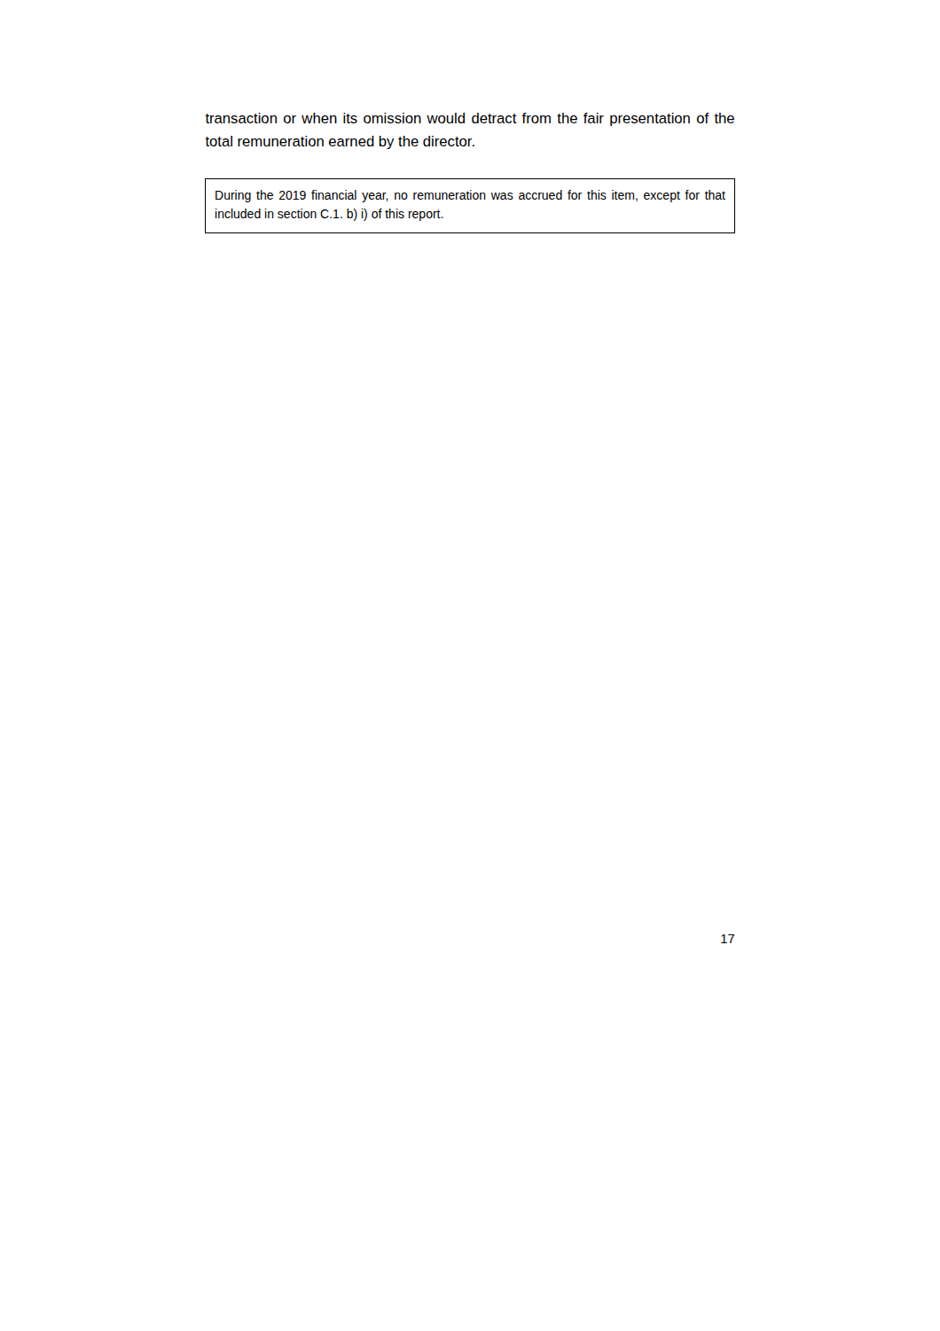transaction or when its omission would detract from the fair presentation of the total remuneration earned by the director.
During the 2019 financial year, no remuneration was accrued for this item, except for that included in section C.1. b) i) of this report.
17